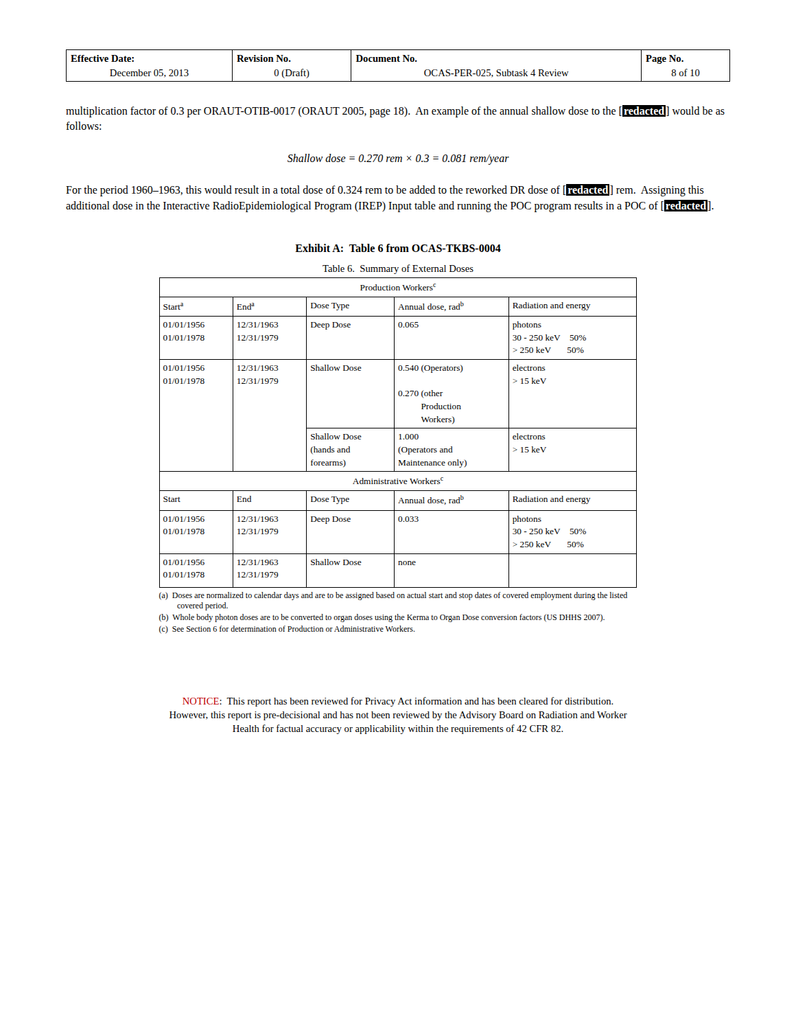| Effective Date: December 05, 2013 | Revision No. 0 (Draft) | Document No. OCAS-PER-025, Subtask 4 Review | Page No. 8 of 10 |
multiplication factor of 0.3 per ORAUT-OTIB-0017 (ORAUT 2005, page 18). An example of the annual shallow dose to the [redacted] would be as follows:
Shallow dose = 0.270 rem × 0.3 = 0.081 rem/year
For the period 1960–1963, this would result in a total dose of 0.324 rem to be added to the reworked DR dose of [redacted] rem. Assigning this additional dose in the Interactive RadioEpidemiological Program (IREP) Input table and running the POC program results in a POC of [redacted].
Exhibit A: Table 6 from OCAS-TKBS-0004
Table 6. Summary of External Doses
| Production Workers c |
| Start a | End a | Dose Type | Annual dose, rad b | Radiation and energy |
| 01/01/1956 01/01/1978 | 12/31/1963 12/31/1979 | Deep Dose | 0.065 | photons 30 - 250 keV 50% > 250 keV 50% |
| 01/01/1956 01/01/1978 | 12/31/1963 12/31/1979 | Shallow Dose | 0.540 (Operators) 0.270 (other Production Workers) | electrons > 15 keV |
| Shallow Dose (hands and forearms) | 1.000 (Operators and Maintenance only) | electrons > 15 keV |
| Administrative Workers c |
| Start | End | Dose Type | Annual dose, rad b | Radiation and energy |
| 01/01/1956 01/01/1978 | 12/31/1963 12/31/1979 | Deep Dose | 0.033 | photons 30 - 250 keV 50% > 250 keV 50% |
| 01/01/1956 01/01/1978 | 12/31/1963 12/31/1979 | Shallow Dose | none | |
(a) Doses are normalized to calendar days and are to be assigned based on actual start and stop dates of covered employment during the listed covered period.
(b) Whole body photon doses are to be converted to organ doses using the Kerma to Organ Dose conversion factors (US DHHS 2007).
(c) See Section 6 for determination of Production or Administrative Workers.
NOTICE: This report has been reviewed for Privacy Act information and has been cleared for distribution.
However, this report is pre-decisional and has not been reviewed by the Advisory Board on Radiation and Worker
Health for factual accuracy or applicability within the requirements of 42 CFR 82.